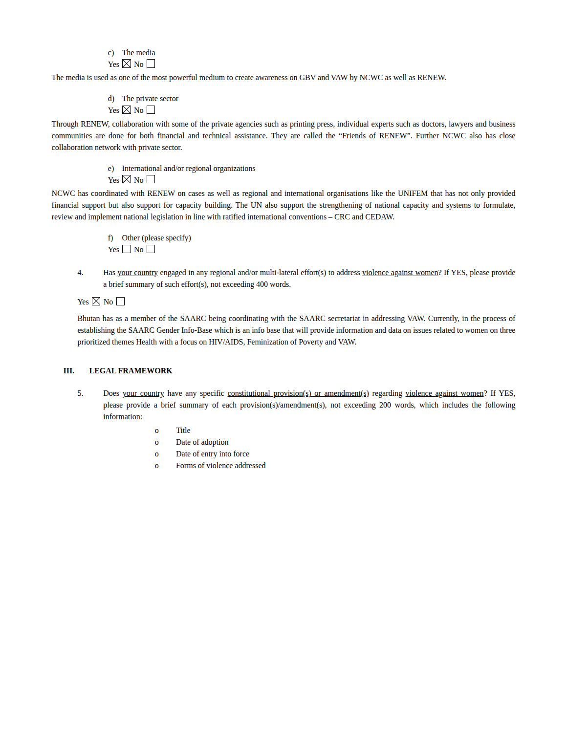c) The media
Yes No
The media is used as one of the most powerful medium to create awareness on GBV and VAW by NCWC as well as RENEW.
d) The private sector
Yes No
Through RENEW, collaboration with some of the private agencies such as printing press, individual experts such as doctors, lawyers and business communities are done for both financial and technical assistance. They are called the “Friends of RENEW”. Further NCWC also has close collaboration network with private sector.
e) International and/or regional organizations
Yes No
NCWC has coordinated with RENEW on cases as well as regional and international organisations like the UNIFEM that has not only provided financial support but also support for capacity building. The UN also support the strengthening of national capacity and systems to formulate, review and implement national legislation in line with ratified international conventions – CRC and CEDAW.
f) Other (please specify)
Yes No
4.
Has your country engaged in any regional and/or multi-lateral effort(s) to address violence against women? If YES, please provide a brief summary of such effort(s), not exceeding 400 words.
Yes No
Bhutan has as a member of the SAARC being coordinating with the SAARC secretariat in addressing VAW. Currently, in the process of establishing the SAARC Gender Info-Base which is an info base that will provide information and data on issues related to women on three prioritized themes Health with a focus on HIV/AIDS, Feminization of Poverty and VAW.
III. LEGAL FRAMEWORK
5.
Does your country have any specific constitutional provision(s) or amendment(s) regarding violence against women? If YES, please provide a brief summary of each provision(s)/amendment(s), not exceeding 200 words, which includes the following information:
Title
Date of adoption
Date of entry into force
Forms of violence addressed